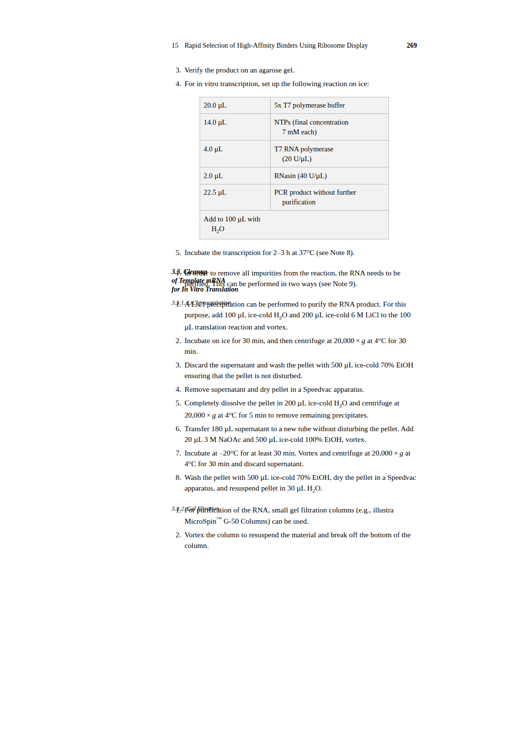15 Rapid Selection of High-Affinity Binders Using Ribosome Display 269
Verify the product on an agarose gel.
For in vitro transcription, set up the following reaction on ice:
| 20.0 µL | 5x T7 polymerase buffer |
| 14.0 µL | NTPs (final concentration 7 mM each) |
| 4.0 µL | T7 RNA polymerase (20 U/µL) |
| 2.0 µL | RNasin (40 U/µL) |
| 22.5 µL | PCR product without further purification |
| Add to 100 µL with H 2 O |
Incubate the transcription for 2–3 h at 37°C (see Note 8).
3.3. Cleanup
of Template mRNA
for In Vitro Translation
In order to remove all impurities from the reaction, the RNA needs to be purified. This can be performed in two ways (see Note 9).
3.3.1. LiCl precipitation
A LiCl precipitation can be performed to purify the RNA product. For this purpose, add 100 µL ice-cold H2O and 200 µL ice-cold 6 M LiCl to the 100 µL translation reaction and vortex.
Incubate on ice for 30 min, and then centrifuge at 20,000 × g at 4°C for 30 min.
Discard the supernatant and wash the pellet with 500 µL ice-cold 70% EtOH ensuring that the pellet is not disturbed.
Remove supernatant and dry pellet in a Speedvac apparatus.
Completely dissolve the pellet in 200 µL ice-cold H2O and centrifuge at 20,000 × g at 4°C for 5 min to remove remaining precipitates.
Transfer 180 µL supernatant to a new tube without disturbing the pellet. Add 20 µL 3 M NaOAc and 500 µL ice-cold 100% EtOH, vortex.
Incubate at –20°C for at least 30 min. Vortex and centrifuge at 20,000 × g at 4°C for 30 min and discard supernatant.
Wash the pellet with 500 µL ice-cold 70% EtOH, dry the pellet in a Speedvac apparatus, and resuspend pellet in 30 µL H2O.
3.3.2. Gel filtration
For purification of the RNA, small gel filtration columns (e.g., illustra MicroSpin™ G-50 Columns) can be used.
Vortex the column to resuspend the material and break off the bottom of the column.